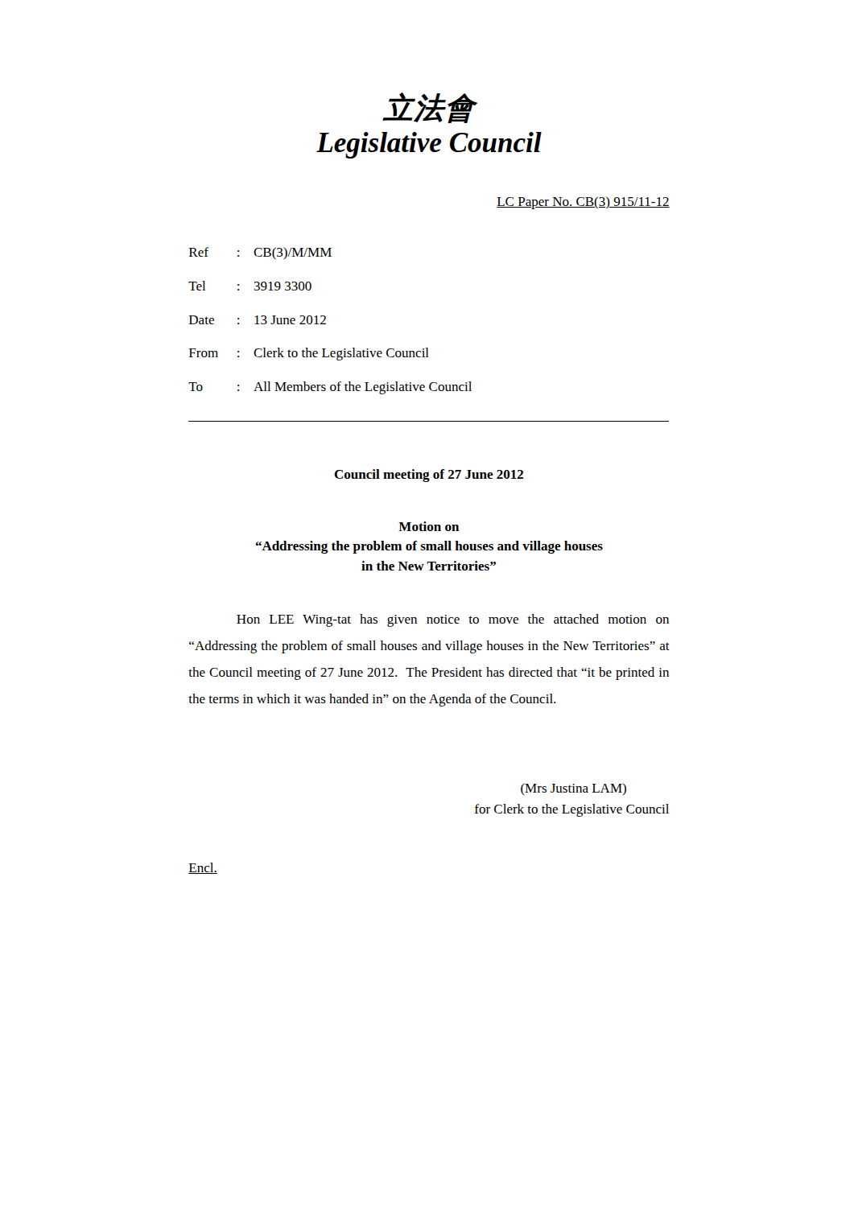立法會
Legislative Council
LC Paper No. CB(3) 915/11-12
| Ref | : | CB(3)/M/MM |
| Tel | : | 3919 3300 |
| Date | : | 13 June 2012 |
| From | : | Clerk to the Legislative Council |
| To | : | All Members of the Legislative Council |
Council meeting of 27 June 2012
Motion on
“Addressing the problem of small houses and village houses
in the New Territories”
Hon LEE Wing-tat has given notice to move the attached motion on “Addressing the problem of small houses and village houses in the New Territories” at the Council meeting of 27 June 2012. The President has directed that “it be printed in the terms in which it was handed in” on the Agenda of the Council.
(Mrs Justina LAM)
for Clerk to the Legislative Council
Encl.